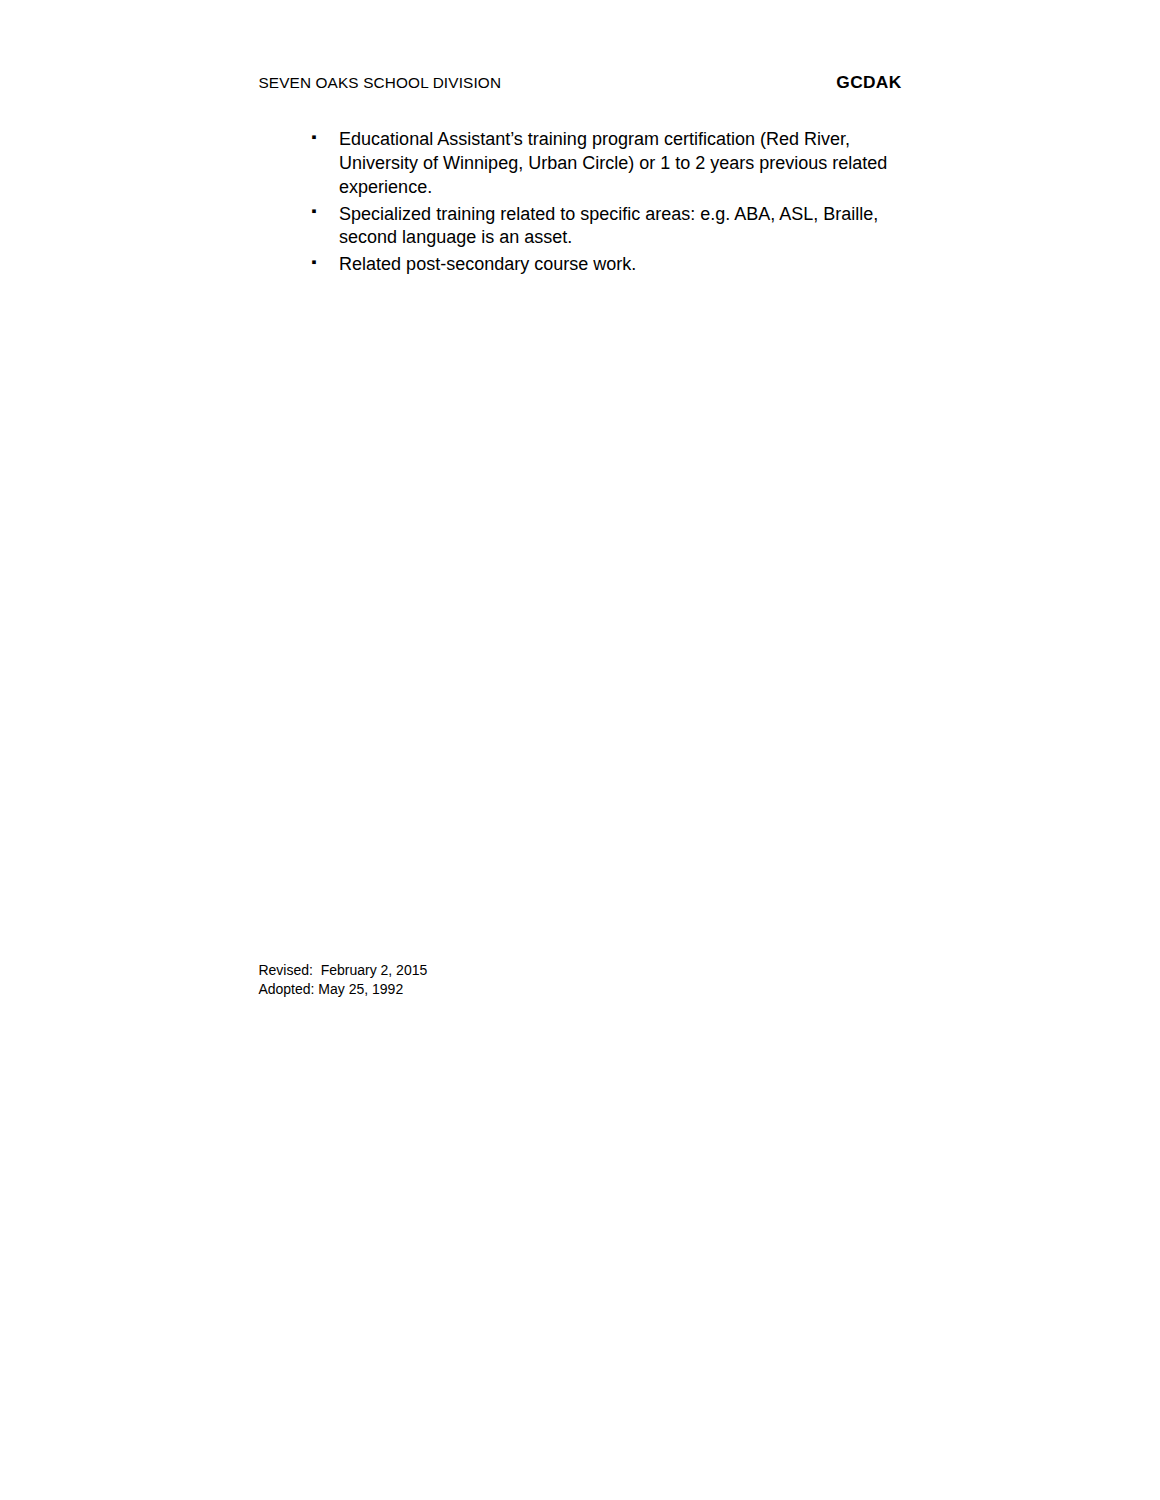SEVEN OAKS SCHOOL DIVISION
GCDAK
Educational Assistant’s training program certification (Red River, University of Winnipeg, Urban Circle) or 1 to 2 years previous related experience.
Specialized training related to specific areas: e.g. ABA, ASL, Braille, second language is an asset.
Related post-secondary course work.
Revised: February 2, 2015
Adopted: May 25, 1992